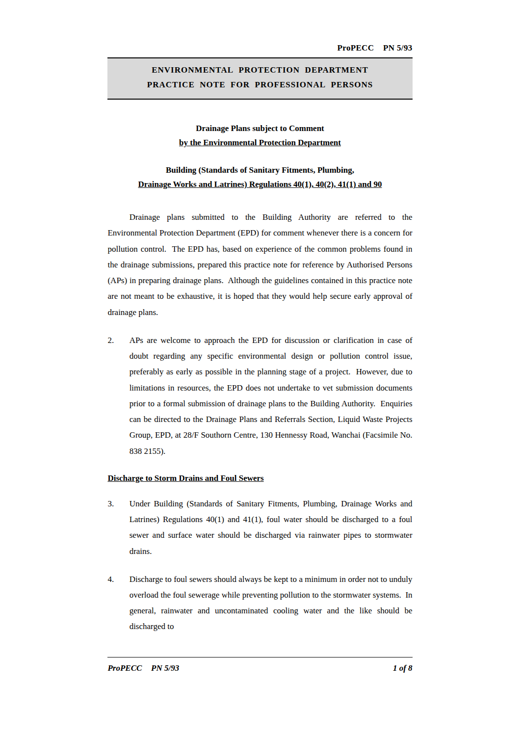ProPECC PN 5/93
ENVIRONMENTAL PROTECTION DEPARTMENT
PRACTICE NOTE FOR PROFESSIONAL PERSONS
Drainage Plans subject to Comment by the Environmental Protection Department Building (Standards of Sanitary Fitments, Plumbing, Drainage Works and Latrines) Regulations 40(1), 40(2), 41(1) and 90
Drainage plans submitted to the Building Authority are referred to the Environmental Protection Department (EPD) for comment whenever there is a concern for pollution control. The EPD has, based on experience of the common problems found in the drainage submissions, prepared this practice note for reference by Authorised Persons (APs) in preparing drainage plans. Although the guidelines contained in this practice note are not meant to be exhaustive, it is hoped that they would help secure early approval of drainage plans.
2.
APs are welcome to approach the EPD for discussion or clarification in case of doubt regarding any specific environmental design or pollution control issue, preferably as early as possible in the planning stage of a project. However, due to limitations in resources, the EPD does not undertake to vet submission documents prior to a formal submission of drainage plans to the Building Authority. Enquiries can be directed to the Drainage Plans and Referrals Section, Liquid Waste Projects Group, EPD, at 28/F Southorn Centre, 130 Hennessy Road, Wanchai (Facsimile No. 838 2155).
Discharge to Storm Drains and Foul Sewers
3.
Under Building (Standards of Sanitary Fitments, Plumbing, Drainage Works and Latrines) Regulations 40(1) and 41(1), foul water should be discharged to a foul sewer and surface water should be discharged via rainwater pipes to stormwater drains.
4.
Discharge to foul sewers should always be kept to a minimum in order not to unduly overload the foul sewerage while preventing pollution to the stormwater systems. In general, rainwater and uncontaminated cooling water and the like should be discharged to
ProPECC PN 5/93
1 of 8